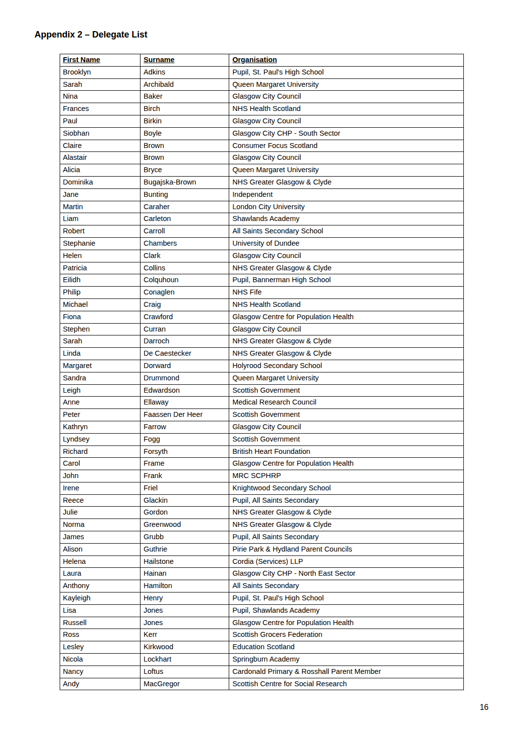Appendix 2 – Delegate List
| First Name | Surname | Organisation |
| --- | --- | --- |
| Brooklyn | Adkins | Pupil, St. Paul's High School |
| Sarah | Archibald | Queen Margaret University |
| Nina | Baker | Glasgow City Council |
| Frances | Birch | NHS Health Scotland |
| Paul | Birkin | Glasgow City Council |
| Siobhan | Boyle | Glasgow City CHP - South Sector |
| Claire | Brown | Consumer Focus Scotland |
| Alastair | Brown | Glasgow City Council |
| Alicia | Bryce | Queen Margaret University |
| Dominika | Bugajska-Brown | NHS Greater Glasgow & Clyde |
| Jane | Bunting | Independent |
| Martin | Caraher | London City University |
| Liam | Carleton | Shawlands Academy |
| Robert | Carroll | All Saints Secondary School |
| Stephanie | Chambers | University of Dundee |
| Helen | Clark | Glasgow City Council |
| Patricia | Collins | NHS Greater Glasgow & Clyde |
| Eilidh | Colquhoun | Pupil, Bannerman High School |
| Philip | Conaglen | NHS Fife |
| Michael | Craig | NHS Health Scotland |
| Fiona | Crawford | Glasgow Centre for Population Health |
| Stephen | Curran | Glasgow City Council |
| Sarah | Darroch | NHS Greater Glasgow & Clyde |
| Linda | De Caestecker | NHS Greater Glasgow & Clyde |
| Margaret | Dorward | Holyrood Secondary School |
| Sandra | Drummond | Queen Margaret University |
| Leigh | Edwardson | Scottish Government |
| Anne | Ellaway | Medical Research Council |
| Peter | Faassen Der Heer | Scottish Government |
| Kathryn | Farrow | Glasgow City Council |
| Lyndsey | Fogg | Scottish Government |
| Richard | Forsyth | British Heart Foundation |
| Carol | Frame | Glasgow Centre for Population Health |
| John | Frank | MRC SCPHRP |
| Irene | Friel | Knightwood Secondary School |
| Reece | Glackin | Pupil, All Saints Secondary |
| Julie | Gordon | NHS Greater Glasgow & Clyde |
| Norma | Greenwood | NHS Greater Glasgow & Clyde |
| James | Grubb | Pupil, All Saints Secondary |
| Alison | Guthrie | Pirie Park & Hydland Parent Councils |
| Helena | Hailstone | Cordia (Services) LLP |
| Laura | Hainan | Glasgow City CHP - North East Sector |
| Anthony | Hamilton | All Saints Secondary |
| Kayleigh | Henry | Pupil, St. Paul's High School |
| Lisa | Jones | Pupil, Shawlands Academy |
| Russell | Jones | Glasgow Centre for Population Health |
| Ross | Kerr | Scottish Grocers Federation |
| Lesley | Kirkwood | Education Scotland |
| Nicola | Lockhart | Springburn Academy |
| Nancy | Loftus | Cardonald Primary & Rosshall Parent Member |
| Andy | MacGregor | Scottish Centre for Social Research |
16